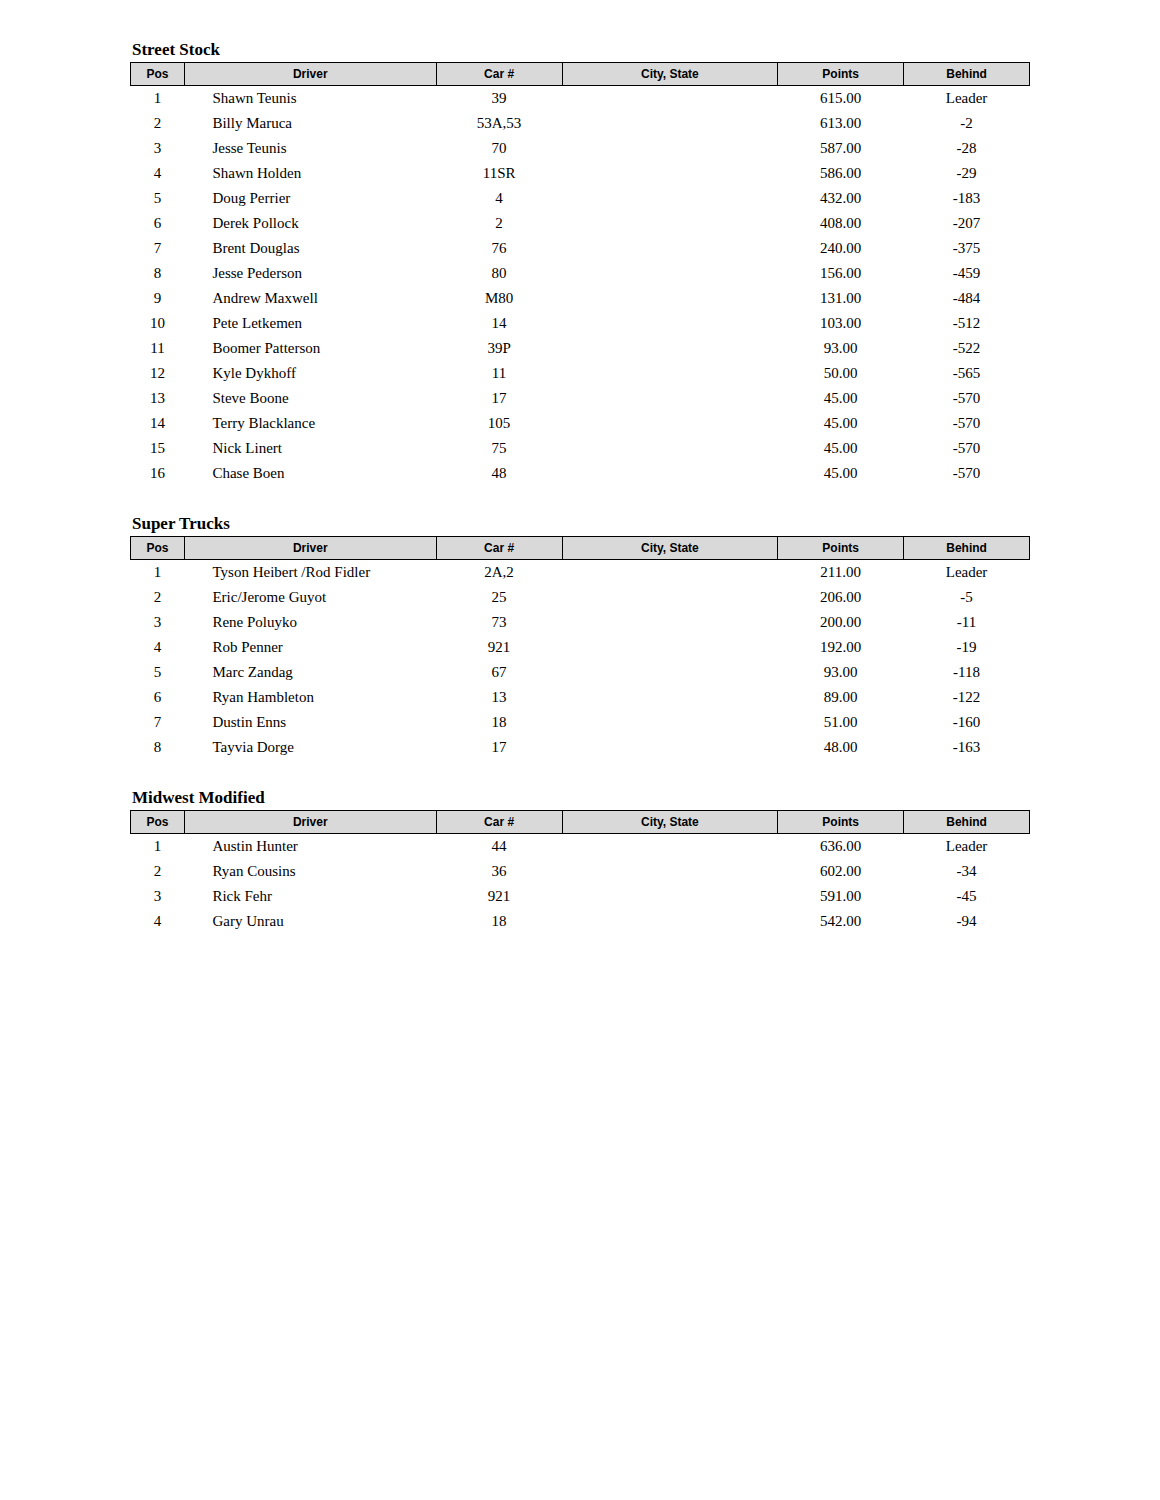Street Stock
| Pos | Driver | Car # | City, State | Points | Behind |
| --- | --- | --- | --- | --- | --- |
| 1 | Shawn Teunis | 39 | | 615.00 | Leader |
| 2 | Billy Maruca | 53A,53 | | 613.00 | -2 |
| 3 | Jesse Teunis | 70 | | 587.00 | -28 |
| 4 | Shawn Holden | 11SR | | 586.00 | -29 |
| 5 | Doug Perrier | 4 | | 432.00 | -183 |
| 6 | Derek Pollock | 2 | | 408.00 | -207 |
| 7 | Brent Douglas | 76 | | 240.00 | -375 |
| 8 | Jesse Pederson | 80 | | 156.00 | -459 |
| 9 | Andrew Maxwell | M80 | | 131.00 | -484 |
| 10 | Pete Letkemen | 14 | | 103.00 | -512 |
| 11 | Boomer Patterson | 39P | | 93.00 | -522 |
| 12 | Kyle Dykhoff | 11 | | 50.00 | -565 |
| 13 | Steve Boone | 17 | | 45.00 | -570 |
| 14 | Terry Blacklance | 105 | | 45.00 | -570 |
| 15 | Nick Linert | 75 | | 45.00 | -570 |
| 16 | Chase Boen | 48 | | 45.00 | -570 |
Super Trucks
| Pos | Driver | Car # | City, State | Points | Behind |
| --- | --- | --- | --- | --- | --- |
| 1 | Tyson Heibert /Rod Fidler | 2A,2 | | 211.00 | Leader |
| 2 | Eric/Jerome Guyot | 25 | | 206.00 | -5 |
| 3 | Rene Poluyko | 73 | | 200.00 | -11 |
| 4 | Rob Penner | 921 | | 192.00 | -19 |
| 5 | Marc Zandag | 67 | | 93.00 | -118 |
| 6 | Ryan Hambleton | 13 | | 89.00 | -122 |
| 7 | Dustin Enns | 18 | | 51.00 | -160 |
| 8 | Tayvia Dorge | 17 | | 48.00 | -163 |
Midwest Modified
| Pos | Driver | Car # | City, State | Points | Behind |
| --- | --- | --- | --- | --- | --- |
| 1 | Austin Hunter | 44 | | 636.00 | Leader |
| 2 | Ryan Cousins | 36 | | 602.00 | -34 |
| 3 | Rick Fehr | 921 | | 591.00 | -45 |
| 4 | Gary Unrau | 18 | | 542.00 | -94 |